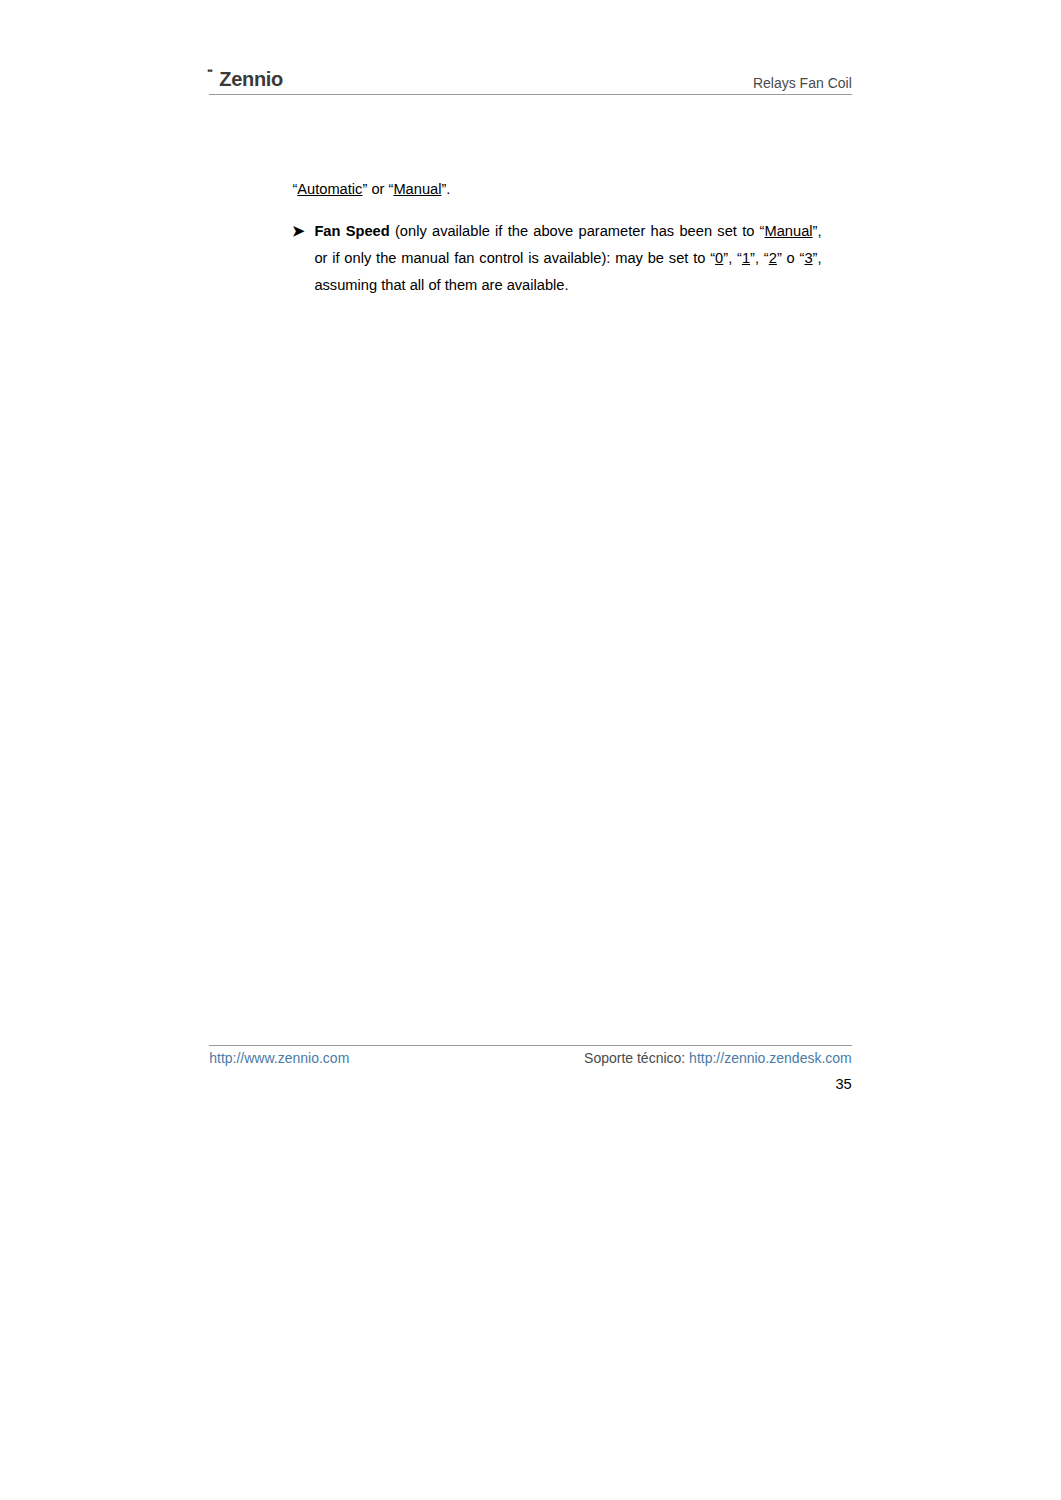Zennio
Relays Fan Coil
“Automatic” or “Manual”.
➤
Fan Speed (only available if the above parameter has been set to “Manual”, or if only the manual fan control is available): may be set to “0”, “1”, “2” o “3”, assuming that all of them are available.
http://www.zennio.com
Soporte técnico: http://zennio.zendesk.com
35